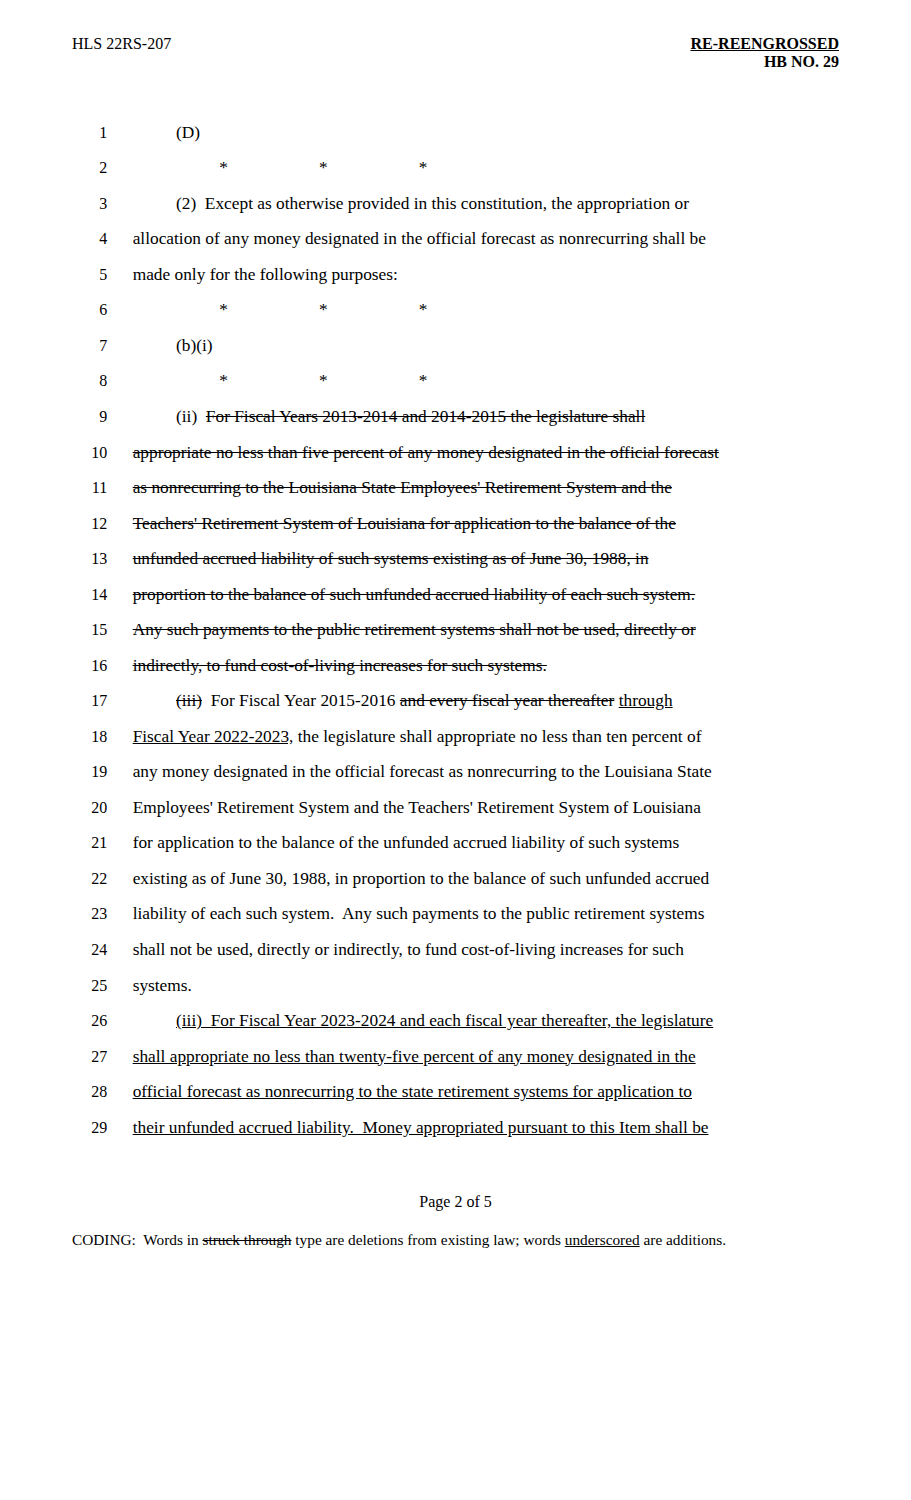HLS 22RS-207
RE-REENGROSSED
HB NO. 29
(D)
* * *
(2) Except as otherwise provided in this constitution, the appropriation or
allocation of any money designated in the official forecast as nonrecurring shall be
made only for the following purposes:
* * *
(b)(i)
* * *
(ii) For Fiscal Years 2013-2014 and 2014-2015 the legislature shall
appropriate no less than five percent of any money designated in the official forecast
as nonrecurring to the Louisiana State Employees' Retirement System and the
Teachers' Retirement System of Louisiana for application to the balance of the
unfunded accrued liability of such systems existing as of June 30, 1988, in
proportion to the balance of such unfunded accrued liability of each such system.
Any such payments to the public retirement systems shall not be used, directly or
indirectly, to fund cost-of-living increases for such systems.
(iii) For Fiscal Year 2015-2016 and every fiscal year thereafter through
Fiscal Year 2022-2023, the legislature shall appropriate no less than ten percent of
any money designated in the official forecast as nonrecurring to the Louisiana State
Employees' Retirement System and the Teachers' Retirement System of Louisiana
for application to the balance of the unfunded accrued liability of such systems
existing as of June 30, 1988, in proportion to the balance of such unfunded accrued
liability of each such system. Any such payments to the public retirement systems
shall not be used, directly or indirectly, to fund cost-of-living increases for such
systems.
(iii) For Fiscal Year 2023-2024 and each fiscal year thereafter, the legislature
shall appropriate no less than twenty-five percent of any money designated in the
official forecast as nonrecurring to the state retirement systems for application to
their unfunded accrued liability. Money appropriated pursuant to this Item shall be
Page 2 of 5
CODING: Words in struck through type are deletions from existing law; words underscored are additions.